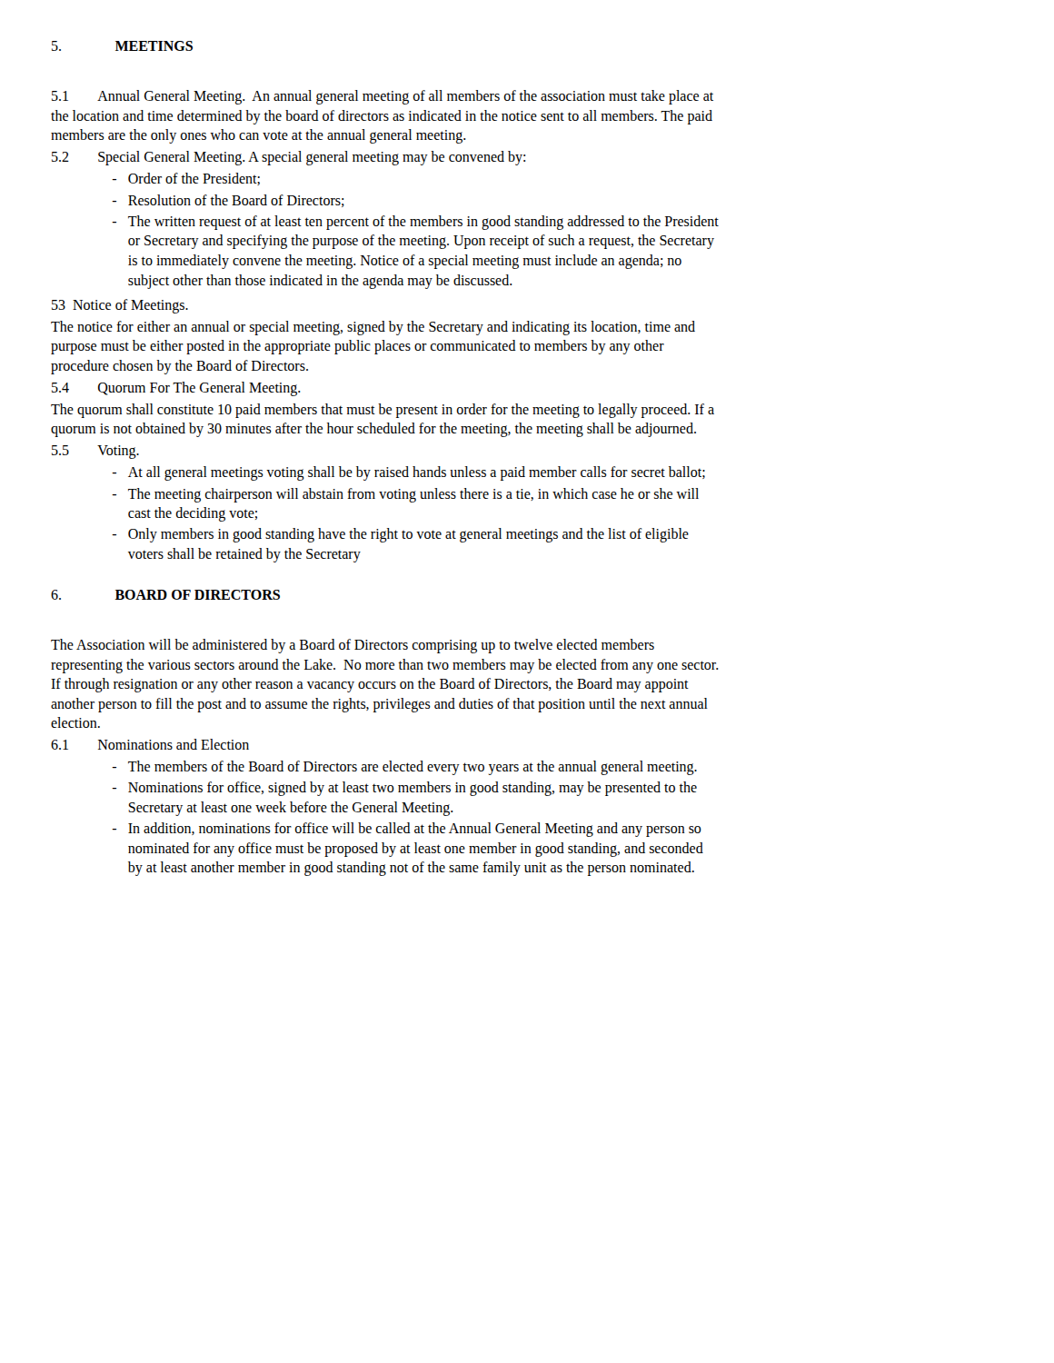5.
MEETINGS
5.1 Annual General Meeting. An annual general meeting of all members of the association must take place at the location and time determined by the board of directors as indicated in the notice sent to all members. The paid members are the only ones who can vote at the annual general meeting.
5.2 Special General Meeting. A special general meeting may be convened by:
Order of the President;
Resolution of the Board of Directors;
The written request of at least ten percent of the members in good standing addressed to the President or Secretary and specifying the purpose of the meeting. Upon receipt of such a request, the Secretary is to immediately convene the meeting. Notice of a special meeting must include an agenda; no subject other than those indicated in the agenda may be discussed.
53 Notice of Meetings.
The notice for either an annual or special meeting, signed by the Secretary and indicating its location, time and purpose must be either posted in the appropriate public places or communicated to members by any other procedure chosen by the Board of Directors.
5.4 Quorum For The General Meeting.
The quorum shall constitute 10 paid members that must be present in order for the meeting to legally proceed. If a quorum is not obtained by 30 minutes after the hour scheduled for the meeting, the meeting shall be adjourned.
5.5 Voting.
At all general meetings voting shall be by raised hands unless a paid member calls for secret ballot;
The meeting chairperson will abstain from voting unless there is a tie, in which case he or she will cast the deciding vote;
Only members in good standing have the right to vote at general meetings and the list of eligible voters shall be retained by the Secretary
6.
BOARD OF DIRECTORS
The Association will be administered by a Board of Directors comprising up to twelve elected members representing the various sectors around the Lake. No more than two members may be elected from any one sector. If through resignation or any other reason a vacancy occurs on the Board of Directors, the Board may appoint another person to fill the post and to assume the rights, privileges and duties of that position until the next annual election.
6.1 Nominations and Election
The members of the Board of Directors are elected every two years at the annual general meeting.
Nominations for office, signed by at least two members in good standing, may be presented to the Secretary at least one week before the General Meeting.
In addition, nominations for office will be called at the Annual General Meeting and any person so nominated for any office must be proposed by at least one member in good standing, and seconded by at least another member in good standing not of the same family unit as the person nominated.